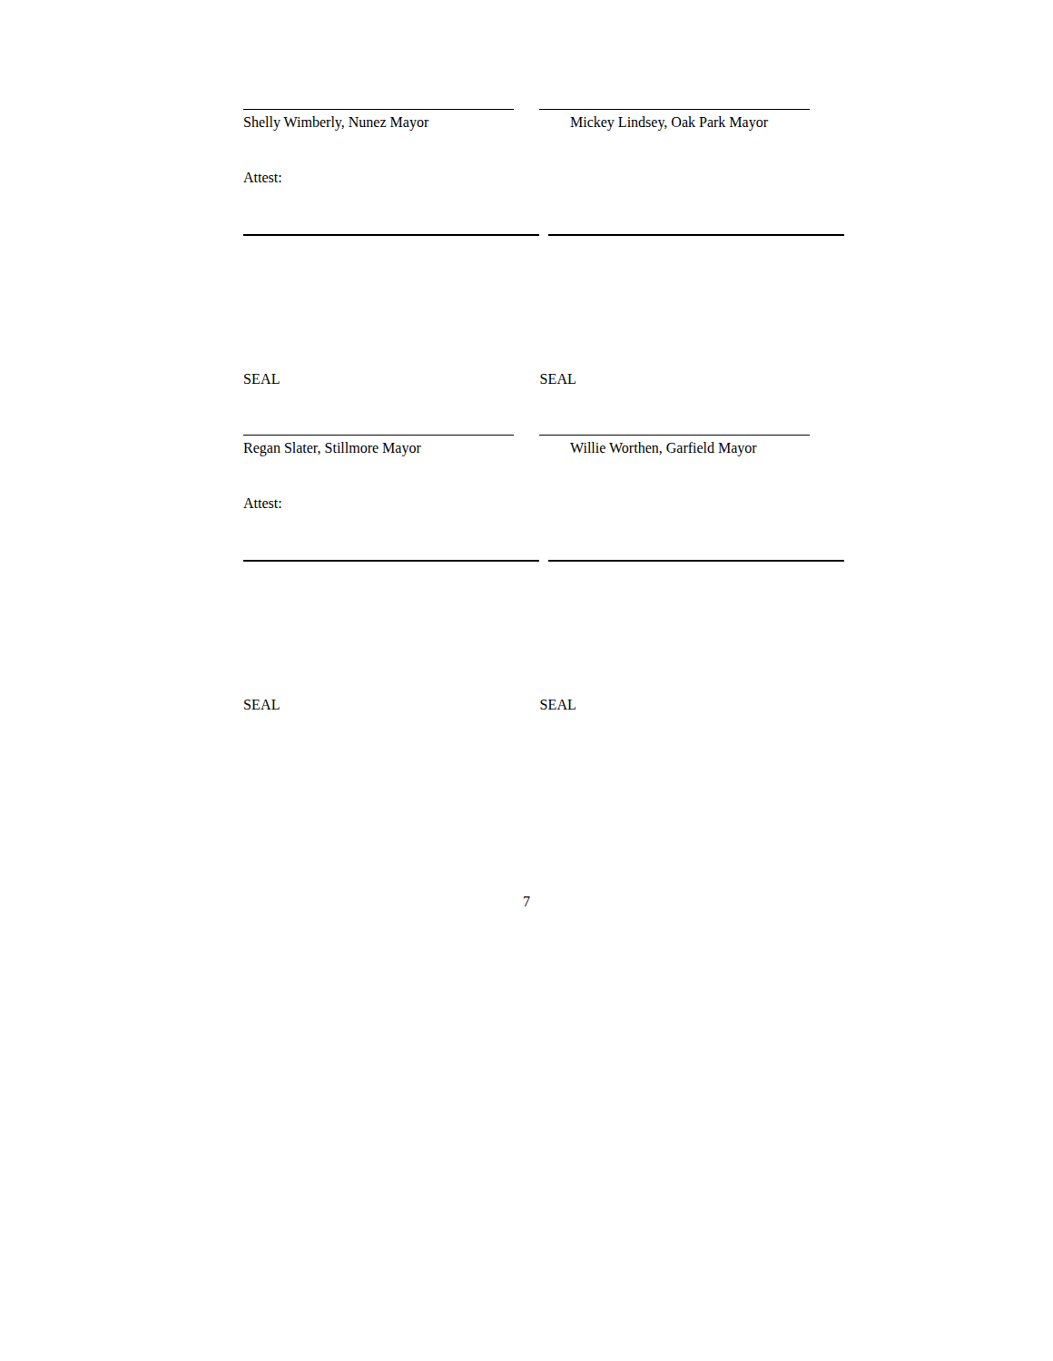| Shelly Wimberly, Nunez Mayor Attest: | Mickey Lindsey, Oak Park Mayor |
| SEAL | SEAL |
| Regan Slater, Stillmore Mayor Attest: | Willie Worthen, Garfield Mayor |
| SEAL | SEAL |
7